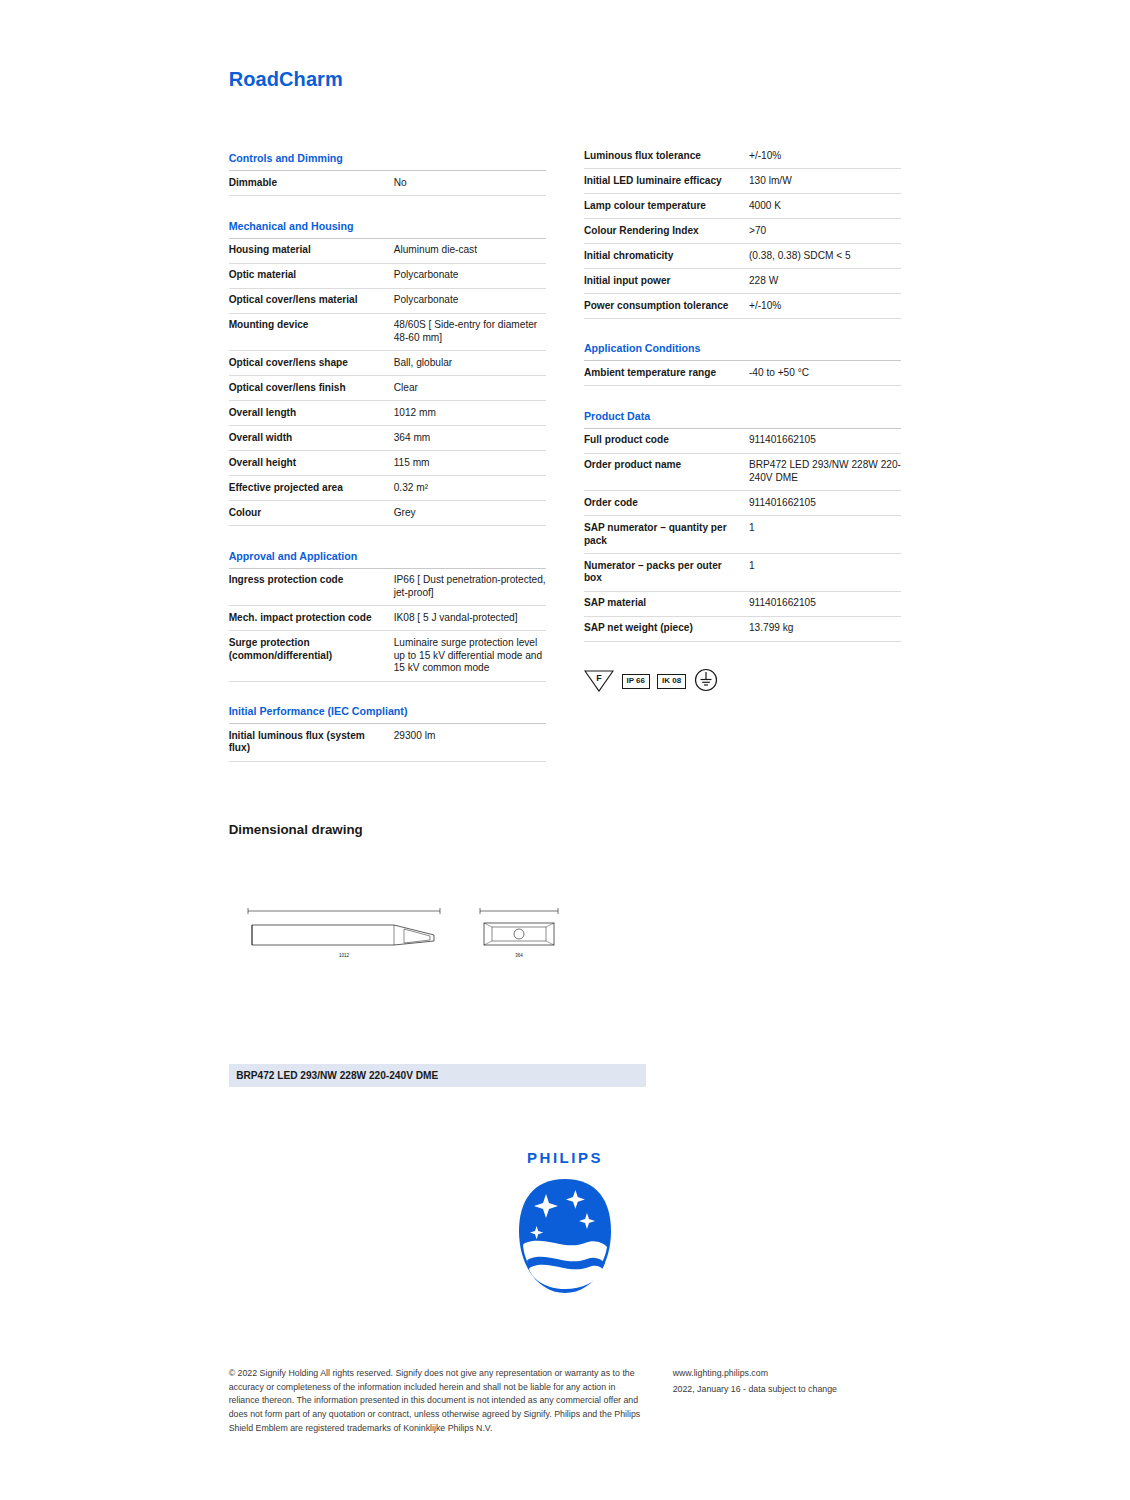RoadCharm
Controls and Dimming
| Dimmable | No |
Mechanical and Housing
| Housing material | Aluminum die-cast |
| Optic material | Polycarbonate |
| Optical cover/lens material | Polycarbonate |
| Mounting device | 48/60S [ Side-entry for diameter 48-60 mm] |
| Optical cover/lens shape | Ball, globular |
| Optical cover/lens finish | Clear |
| Overall length | 1012 mm |
| Overall width | 364 mm |
| Overall height | 115 mm |
| Effective projected area | 0.32 m² |
| Colour | Grey |
Approval and Application
| Ingress protection code | IP66 [ Dust penetration-protected, jet-proof] |
| Mech. impact protection code | IK08 [ 5 J vandal-protected] |
| Surge protection (common/differential) | Luminaire surge protection level up to 15 kV differential mode and 15 kV common mode |
Initial Performance (IEC Compliant)
| Initial luminous flux (system flux) | 29300 lm |
| Luminous flux tolerance | +/-10% |
| Initial LED luminaire efficacy | 130 lm/W |
| Lamp colour temperature | 4000 K |
| Colour Rendering Index | >70 |
| Initial chromaticity | (0.38, 0.38) SDCM < 5 |
| Initial input power | 228 W |
| Power consumption tolerance | +/-10% |
Application Conditions
| Ambient temperature range | -40 to +50 °C |
Product Data
| Full product code | 911401662105 |
| Order product name | BRP472 LED 293/NW 228W 220-240V DME |
| Order code | 911401662105 |
| SAP numerator – quantity per pack | 1 |
| Numerator – packs per outer box | 1 |
| SAP material | 911401662105 |
| SAP net weight (piece) | 13.799 kg |
F IP 66 IK 08
Dimensional drawing
1012 364
BRP472 LED 293/NW 228W 220-240V DME
PHILIPS
© 2022 Signify Holding All rights reserved. Signify does not give any representation or warranty as to the accuracy or completeness of the information included herein and shall not be liable for any action in reliance thereon. The information presented in this document is not intended as any commercial offer and does not form part of any quotation or contract, unless otherwise agreed by Signify. Philips and the Philips Shield Emblem are registered trademarks of Koninklijke Philips N.V.
www.lighting.philips.com
2022, January 16 - data subject to change